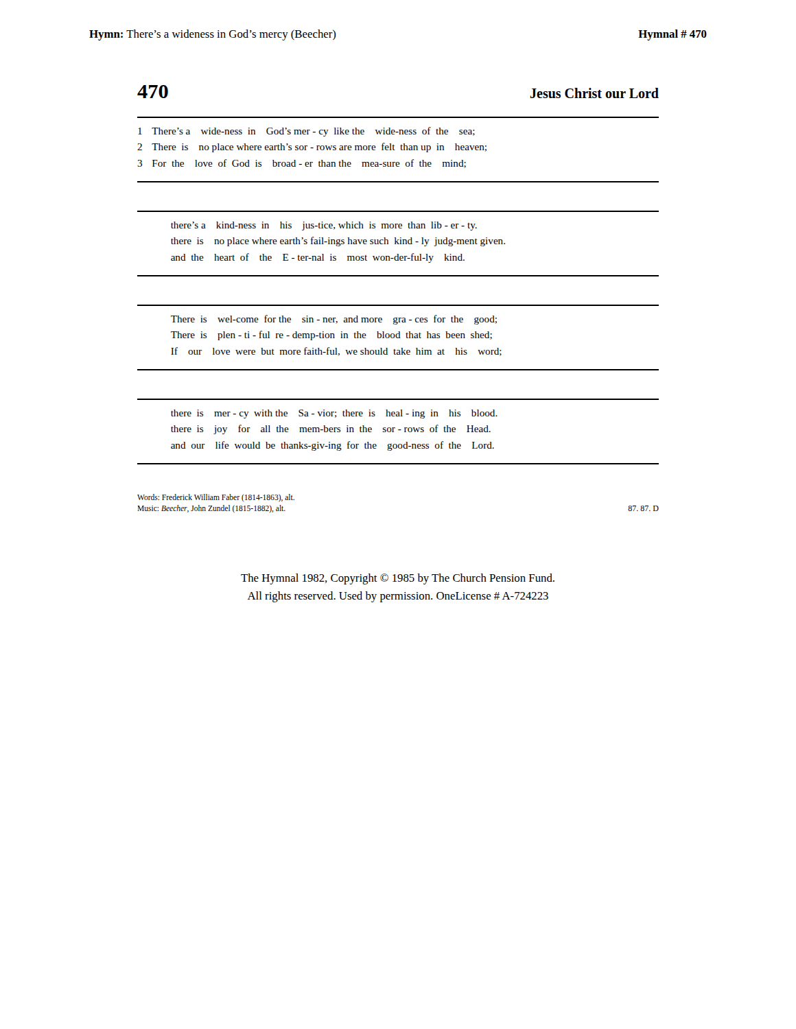Hymn: There’s a wideness in God’s mercy (Beecher)
Hymnal # 470
470 Jesus Christ our Lord
1 There’s a wide-ness in God’s mer - cy like the wide-ness of the sea; 2 There is no place where earth’s sor - rows are more felt than up in heaven; 3 For the love of God is broad - er than the mea-sure of the mind;
there’s a kind-ness in his jus-tice, which is more than lib - er - ty. there is no place where earth’s fail-ings have such kind - ly judg-ment given. and the heart of the E - ter-nal is most won-der-ful-ly kind.
There is wel-come for the sin - ner, and more gra - ces for the good; There is plen - ti - ful re - demp-tion in the blood that has been shed; If our love were but more faith-ful, we should take him at his word;
there is mer - cy with the Sa - vior; there is heal - ing in his blood. there is joy for all the mem-bers in the sor - rows of the Head. and our life would be thanks-giv-ing for the good-ness of the Lord.
Words: Frederick William Faber (1814-1863), alt.
Music: Beecher, John Zundel (1815-1882), alt.
87. 87. D
The Hymnal 1982, Copyright © 1985 by The Church Pension Fund.
All rights reserved. Used by permission. OneLicense # A-724223